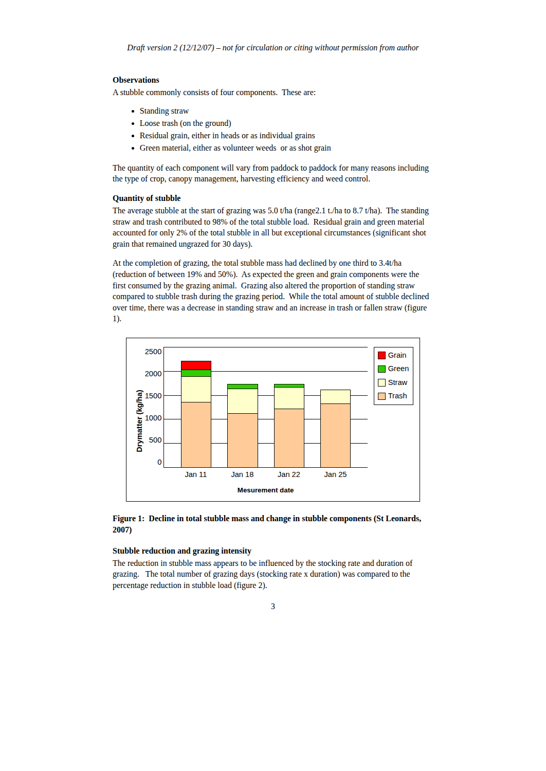Draft version 2 (12/12/07) – not for circulation or citing without permission from author
Observations
A stubble commonly consists of four components. These are:
Standing straw
Loose trash (on the ground)
Residual grain, either in heads or as individual grains
Green material, either as volunteer weeds or as shot grain
The quantity of each component will vary from paddock to paddock for many reasons including the type of crop, canopy management, harvesting efficiency and weed control.
Quantity of stubble
The average stubble at the start of grazing was 5.0 t/ha (range2.1 t./ha to 8.7 t/ha). The standing straw and trash contributed to 98% of the total stubble load. Residual grain and green material accounted for only 2% of the total stubble in all but exceptional circumstances (significant shot grain that remained ungrazed for 30 days).
At the completion of grazing, the total stubble mass had declined by one third to 3.4t/ha (reduction of between 19% and 50%). As expected the green and grain components were the first consumed by the grazing animal. Grazing also altered the proportion of standing straw compared to stubble trash during the grazing period. While the total amount of stubble declined over time, there was a decrease in standing straw and an increase in trash or fallen straw (figure 1).
Drymatter (kg/ha)
2500
2000
1500
1000
500
0
Jan 11 Jan 18 Jan 22 Jan 25
Mesurement date
Grain
Green
Straw
Trash
Figure 1: Decline in total stubble mass and change in stubble components (St Leonards, 2007)
Stubble reduction and grazing intensity
The reduction in stubble mass appears to be influenced by the stocking rate and duration of grazing. The total number of grazing days (stocking rate x duration) was compared to the percentage reduction in stubble load (figure 2).
3